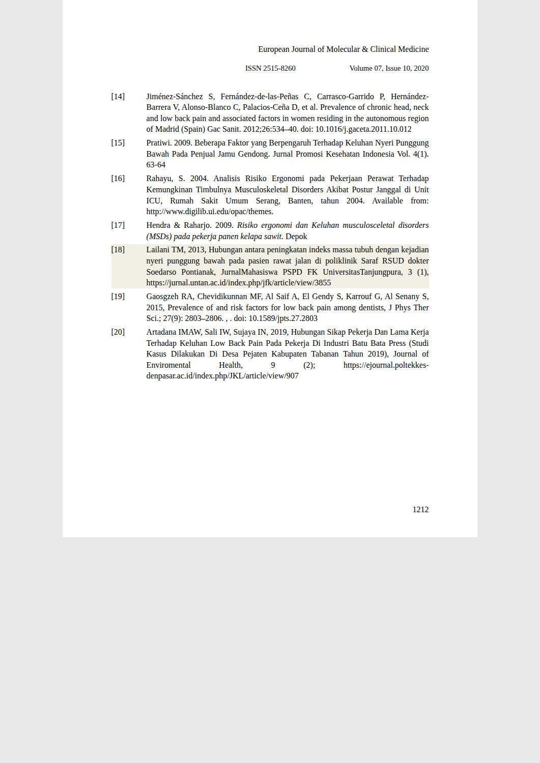European Journal of Molecular & Clinical Medicine
ISSN 2515-8260 Volume 07, Issue 10, 2020
[14] Jiménez-Sánchez S, Fernández-de-las-Peñas C, Carrasco-Garrido P, Hernández-Barrera V, Alonso-Blanco C, Palacios-Ceña D, et al. Prevalence of chronic head, neck and low back pain and associated factors in women residing in the autonomous region of Madrid (Spain) Gac Sanit. 2012;26:534–40. doi: 10.1016/j.gaceta.2011.10.012
[15] Pratiwi. 2009. Beberapa Faktor yang Berpengaruh Terhadap Keluhan Nyeri Punggung Bawah Pada Penjual Jamu Gendong. Jurnal Promosi Kesehatan Indonesia Vol. 4(1). 63-64
[16] Rahayu, S. 2004. Analisis Risiko Ergonomi pada Pekerjaan Perawat Terhadap Kemungkinan Timbulnya Musculoskeletal Disorders Akibat Postur Janggal di Unit ICU, Rumah Sakit Umum Serang, Banten, tahun 2004. Available from: http://www.digilib.ui.edu/opac/themes.
[17] Hendra & Raharjo. 2009. Risiko ergonomi dan Keluhan musculosceletal disorders (MSDs) pada pekerja panen kelapa sawit. Depok
[18] Lailani TM, 2013, Hubungan antara peningkatan indeks massa tubuh dengan kejadian nyeri punggung bawah pada pasien rawat jalan di poliklinik Saraf RSUD dokter Soedarso Pontianak, JurnalMahasiswa PSPD FK UniversitasTanjungpura, 3 (1), https://jurnal.untan.ac.id/index.php/jfk/article/view/3855
[19] Gaosgzeh RA, Chevidikunnan MF, Al Saif A, El Gendy S, Karrouf G, Al Senany S, 2015, Prevalence of and risk factors for low back pain among dentists, J Phys Ther Sci.; 27(9): 2803–2806. , . doi: 10.1589/jpts.27.2803
[20] Artadana IMAW, Sali IW, Sujaya IN, 2019, Hubungan Sikap Pekerja Dan Lama Kerja Terhadap Keluhan Low Back Pain Pada Pekerja Di Industri Batu Bata Press (Studi Kasus Dilakukan Di Desa Pejaten Kabupaten Tabanan Tahun 2019), Journal of Enviromental Health, 9 (2); https://ejournal.poltekkes-denpasar.ac.id/index.php/JKL/article/view/907
1212